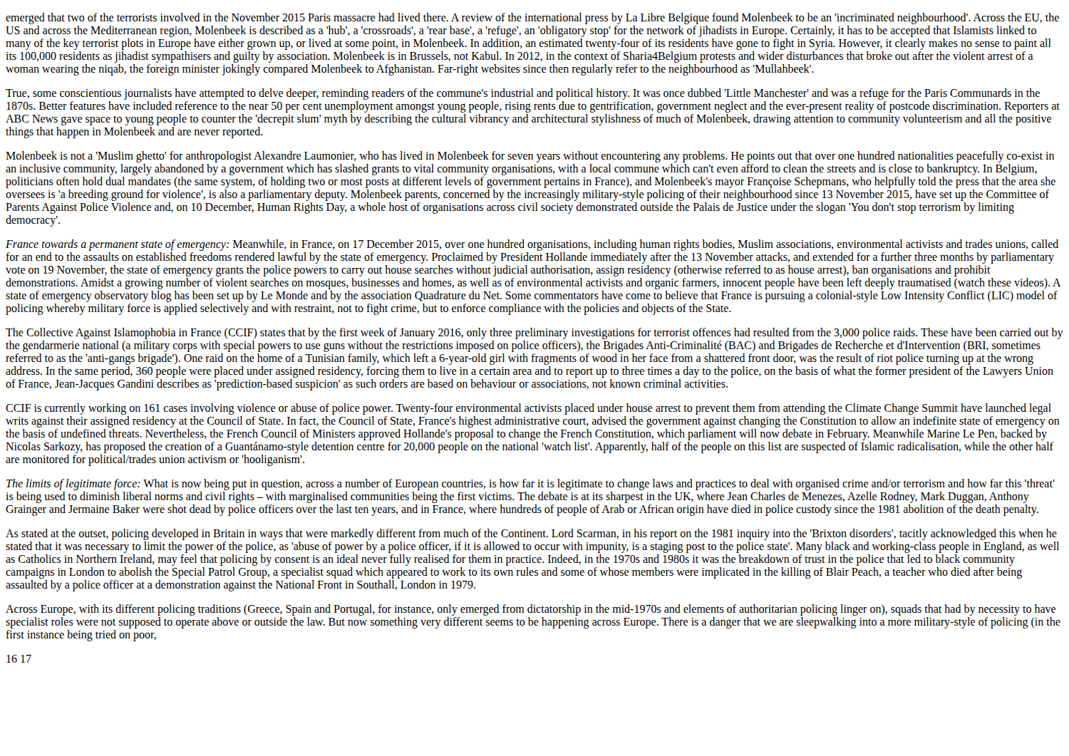emerged that two of the terrorists involved in the November 2015 Paris massacre had lived there. A review of the international press by La Libre Belgique found Molenbeek to be an 'incriminated neighbourhood'. Across the EU, the US and across the Mediterranean region, Molenbeek is described as a 'hub', a 'crossroads', a 'rear base', a 'refuge', an 'obligatory stop' for the network of jihadists in Europe. Certainly, it has to be accepted that Islamists linked to many of the key terrorist plots in Europe have either grown up, or lived at some point, in Molenbeek. In addition, an estimated twenty-four of its residents have gone to fight in Syria. However, it clearly makes no sense to paint all its 100,000 residents as jihadist sympathisers and guilty by association. Molenbeek is in Brussels, not Kabul. In 2012, in the context of Sharia4Belgium protests and wider disturbances that broke out after the violent arrest of a woman wearing the niqab, the foreign minister jokingly compared Molenbeek to Afghanistan. Far-right websites since then regularly refer to the neighbourhood as 'Mullahbeek'.
True, some conscientious journalists have attempted to delve deeper, reminding readers of the commune's industrial and political history. It was once dubbed 'Little Manchester' and was a refuge for the Paris Communards in the 1870s. Better features have included reference to the near 50 per cent unemployment amongst young people, rising rents due to gentrification, government neglect and the ever-present reality of postcode discrimination. Reporters at ABC News gave space to young people to counter the 'decrepit slum' myth by describing the cultural vibrancy and architectural stylishness of much of Molenbeek, drawing attention to community volunteerism and all the positive things that happen in Molenbeek and are never reported.
Molenbeek is not a 'Muslim ghetto' for anthropologist Alexandre Laumonier, who has lived in Molenbeek for seven years without encountering any problems. He points out that over one hundred nationalities peacefully co-exist in an inclusive community, largely abandoned by a government which has slashed grants to vital community organisations, with a local commune which can't even afford to clean the streets and is close to bankruptcy. In Belgium, politicians often hold dual mandates (the same system, of holding two or most posts at different levels of government pertains in France), and Molenbeek's mayor Françoise Schepmans, who helpfully told the press that the area she oversees is 'a breeding ground for violence', is also a parliamentary deputy. Molenbeek parents, concerned by the increasingly military-style policing of their neighbourhood since 13 November 2015, have set up the Committee of Parents Against Police Violence and, on 10 December, Human Rights Day, a whole host of organisations across civil society demonstrated outside the Palais de Justice under the slogan 'You don't stop terrorism by limiting democracy'.
France towards a permanent state of emergency: Meanwhile, in France, on 17 December 2015, over one hundred organisations, including human rights bodies, Muslim associations, environmental activists and trades unions, called for an end to the assaults on established freedoms rendered lawful by the state of emergency. Proclaimed by President Hollande immediately after the 13 November attacks, and extended for a further three months by parliamentary vote on 19 November, the state of emergency grants the police powers to carry out house searches without judicial authorisation, assign residency (otherwise referred to as house arrest), ban organisations and prohibit demonstrations. Amidst a growing number of violent searches on mosques, businesses and homes, as well as of environmental activists and organic farmers, innocent people have been left deeply traumatised (watch these videos). A state of emergency observatory blog has been set up by Le Monde and by the association Quadrature du Net. Some commentators have come to believe that France is pursuing a colonial-style Low Intensity Conflict (LIC) model of policing whereby military force is applied selectively and with restraint, not to fight crime, but to enforce compliance with the policies and objects of the State.
The Collective Against Islamophobia in France (CCIF) states that by the first week of January 2016, only three preliminary investigations for terrorist offences had resulted from the 3,000 police raids. These have been carried out by the gendarmerie national (a military corps with special powers to use guns without the restrictions imposed on police officers), the Brigades Anti-Criminalité (BAC) and Brigades de Recherche et d'Intervention (BRI, sometimes referred to as the 'anti-gangs brigade'). One raid on the home of a Tunisian family, which left a 6-year-old girl with fragments of wood in her face from a shattered front door, was the result of riot police turning up at the wrong address. In the same period, 360 people were placed under assigned residency, forcing them to live in a certain area and to report up to three times a day to the police, on the basis of what the former president of the Lawyers Union of France, Jean-Jacques Gandini describes as 'prediction-based suspicion' as such orders are based on behaviour or associations, not known criminal activities.
CCIF is currently working on 161 cases involving violence or abuse of police power. Twenty-four environmental activists placed under house arrest to prevent them from attending the Climate Change Summit have launched legal writs against their assigned residency at the Council of State. In fact, the Council of State, France's highest administrative court, advised the government against changing the Constitution to allow an indefinite state of emergency on the basis of undefined threats. Nevertheless, the French Council of Ministers approved Hollande's proposal to change the French Constitution, which parliament will now debate in February. Meanwhile Marine Le Pen, backed by Nicolas Sarkozy, has proposed the creation of a Guantánamo-style detention centre for 20,000 people on the national 'watch list'. Apparently, half of the people on this list are suspected of Islamic radicalisation, while the other half are monitored for political/trades union activism or 'hooliganism'.
The limits of legitimate force: What is now being put in question, across a number of European countries, is how far it is legitimate to change laws and practices to deal with organised crime and/or terrorism and how far this 'threat' is being used to diminish liberal norms and civil rights – with marginalised communities being the first victims. The debate is at its sharpest in the UK, where Jean Charles de Menezes, Azelle Rodney, Mark Duggan, Anthony Grainger and Jermaine Baker were shot dead by police officers over the last ten years, and in France, where hundreds of people of Arab or African origin have died in police custody since the 1981 abolition of the death penalty.
As stated at the outset, policing developed in Britain in ways that were markedly different from much of the Continent. Lord Scarman, in his report on the 1981 inquiry into the 'Brixton disorders', tacitly acknowledged this when he stated that it was necessary to limit the power of the police, as 'abuse of power by a police officer, if it is allowed to occur with impunity, is a staging post to the police state'. Many black and working-class people in England, as well as Catholics in Northern Ireland, may feel that policing by consent is an ideal never fully realised for them in practice. Indeed, in the 1970s and 1980s it was the breakdown of trust in the police that led to black community campaigns in London to abolish the Special Patrol Group, a specialist squad which appeared to work to its own rules and some of whose members were implicated in the killing of Blair Peach, a teacher who died after being assaulted by a police officer at a demonstration against the National Front in Southall, London in 1979.
Across Europe, with its different policing traditions (Greece, Spain and Portugal, for instance, only emerged from dictatorship in the mid-1970s and elements of authoritarian policing linger on), squads that had by necessity to have specialist roles were not supposed to operate above or outside the law. But now something very different seems to be happening across Europe. There is a danger that we are sleepwalking into a more military-style of policing (in the first instance being tried on poor,
16 17